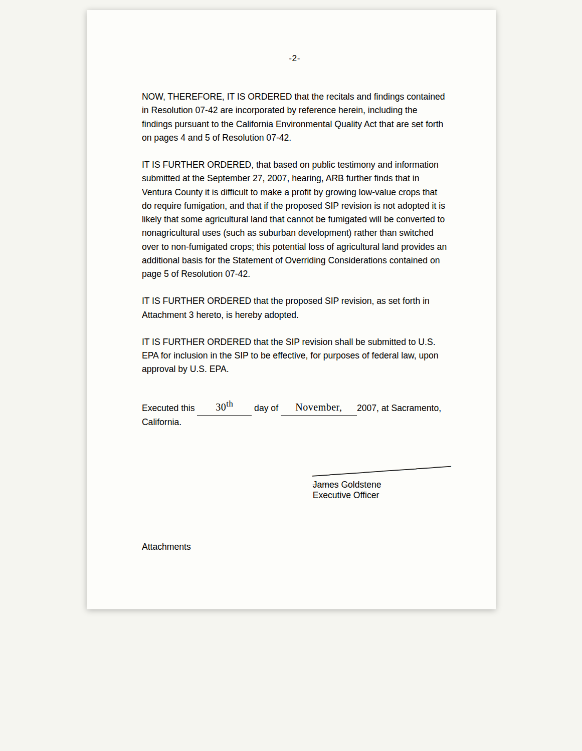-2-
NOW, THEREFORE, IT IS ORDERED that the recitals and findings contained in Resolution 07-42 are incorporated by reference herein, including the findings pursuant to the California Environmental Quality Act that are set forth on pages 4 and 5 of Resolution 07-42.
IT IS FURTHER ORDERED, that based on public testimony and information submitted at the September 27, 2007, hearing, ARB further finds that in Ventura County it is difficult to make a profit by growing low-value crops that do require fumigation, and that if the proposed SIP revision is not adopted it is likely that some agricultural land that cannot be fumigated will be converted to nonagricultural uses (such as suburban development) rather than switched over to non-fumigated crops; this potential loss of agricultural land provides an additional basis for the Statement of Overriding Considerations contained on page 5 of Resolution 07-42.
IT IS FURTHER ORDERED that the proposed SIP revision, as set forth in Attachment 3 hereto, is hereby adopted.
IT IS FURTHER ORDERED that the SIP revision shall be submitted to U.S. EPA for inclusion in the SIP to be effective, for purposes of federal law, upon approval by U.S. EPA.
Executed this 30th day of November, 2007, at Sacramento, California.
————————
James Goldstene
Executive Officer
Attachments